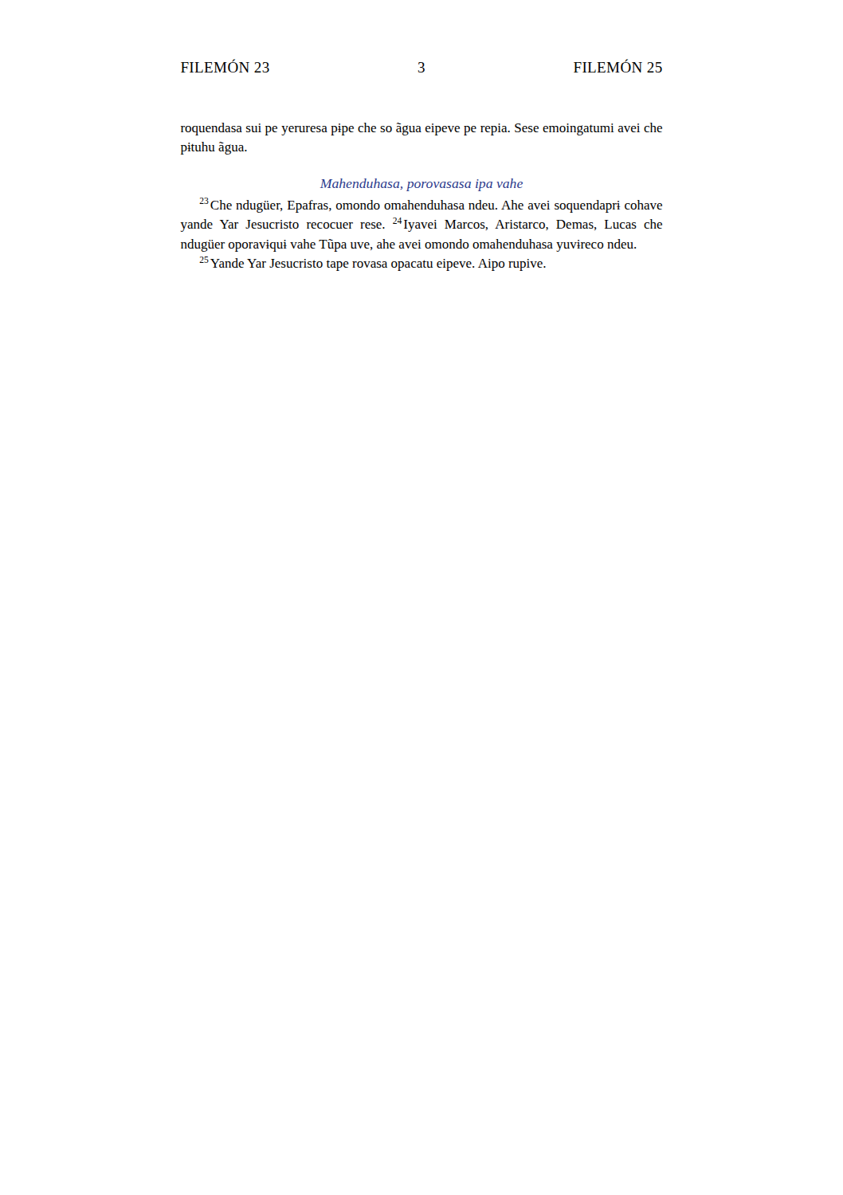FILEMÓN 23 3 FILEMÓN 25
roquendasa sui pe yeruresa pɨpe che so ãgua eipeve pe repia. Sese emoingatumi avei che pɨtuhu ãgua.
Mahenduhasa, porovasasa ipa vahe
23Che ndugüer, Epafras, omondo omahenduhasa ndeu. Ahe avei soquendaprɨ cohave yande Yar Jesucristo recocuer rese. 24Iyavei Marcos, Aristarco, Demas, Lucas che ndugüer oporavɨquɨ vahe Tũpa uve, ahe avei omondo omahenduhasa yuvɨreco ndeu.
25Yande Yar Jesucristo tape rovasa opacatu eipeve. Aipo rupive.